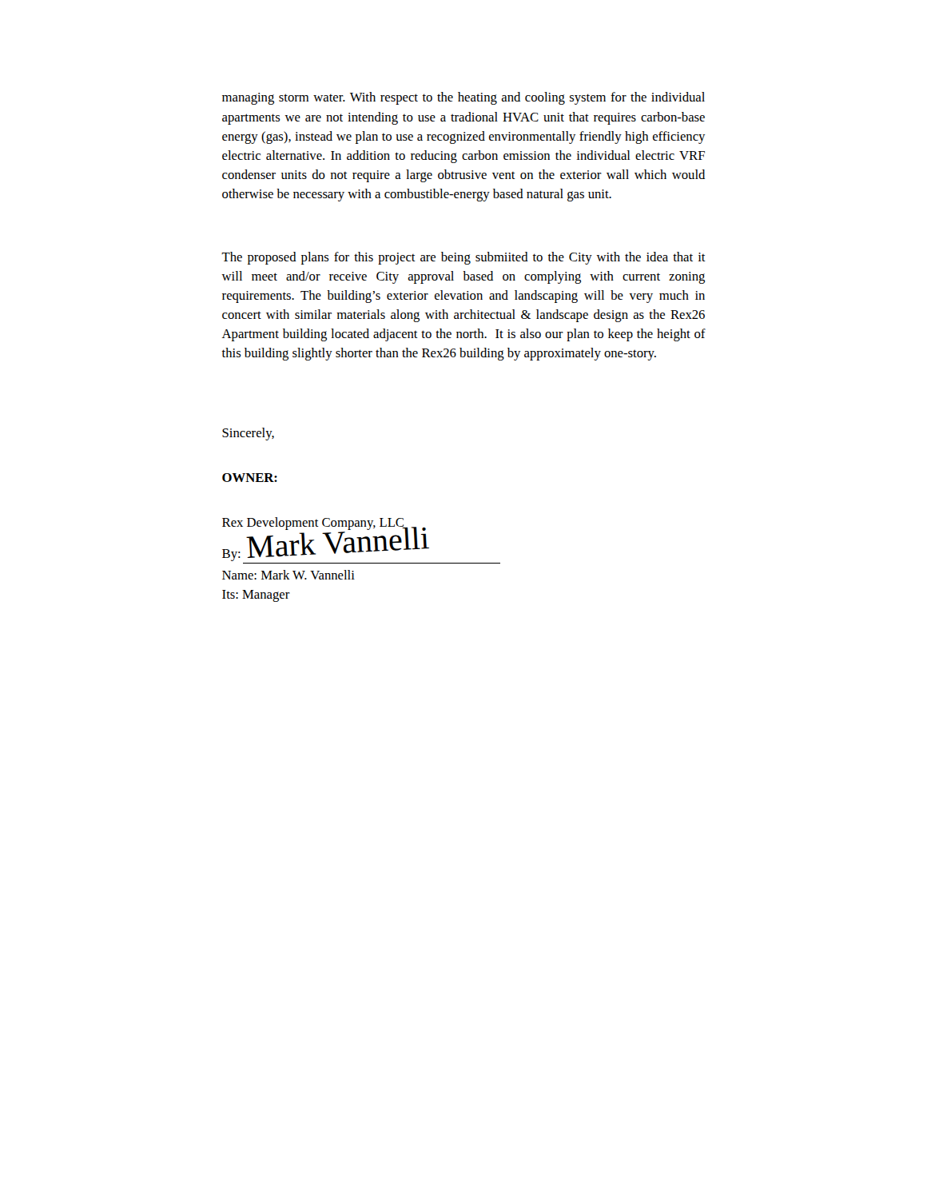managing storm water. With respect to the heating and cooling system for the individual apartments we are not intending to use a tradional HVAC unit that requires carbon-base energy (gas), instead we plan to use a recognized environmentally friendly high efficiency electric alternative. In addition to reducing carbon emission the individual electric VRF condenser units do not require a large obtrusive vent on the exterior wall which would otherwise be necessary with a combustible-energy based natural gas unit.
The proposed plans for this project are being submiited to the City with the idea that it will meet and/or receive City approval based on complying with current zoning requirements. The building’s exterior elevation and landscaping will be very much in concert with similar materials along with architectual & landscape design as the Rex26 Apartment building located adjacent to the north. It is also our plan to keep the height of this building slightly shorter than the Rex26 building by approximately one-story.
Sincerely,
OWNER:
Rex Development Company, LLC
By: Mark Vannelli
Name: Mark W. Vannelli
Its: Manager